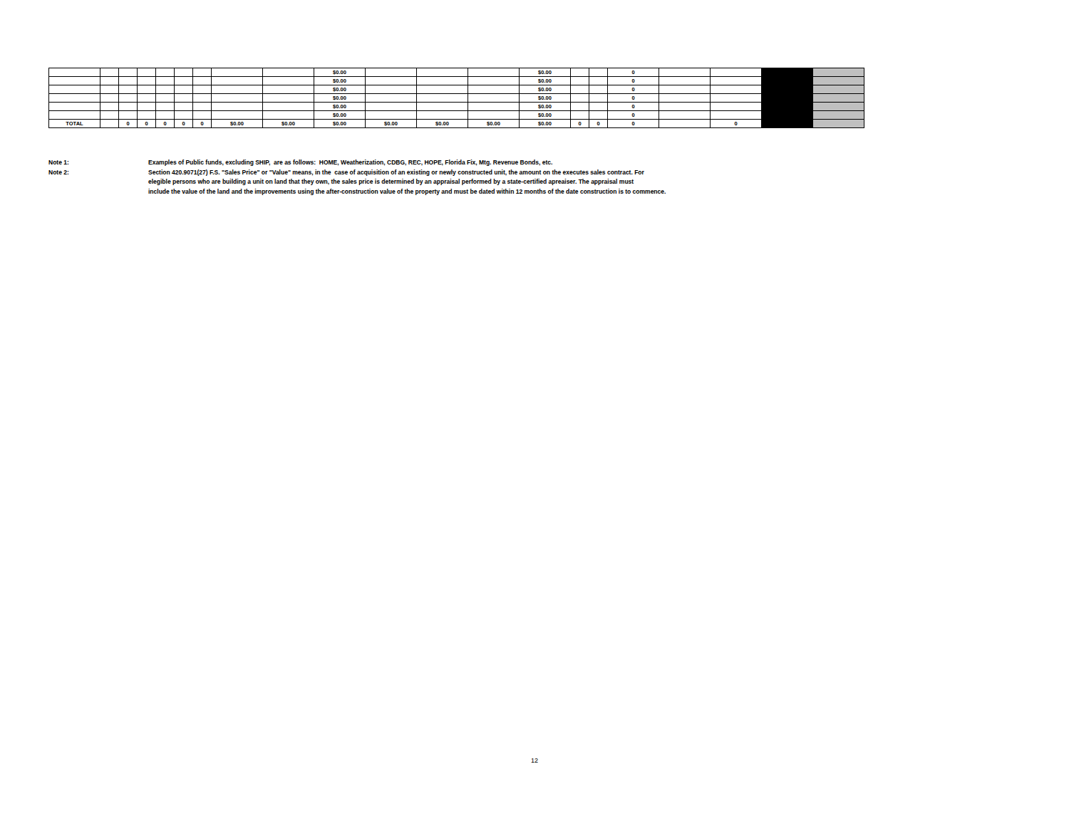| | | | | | | | | | $0.00 | | | | $0.00 | | | 0 | | | | |
| | | | | | | | | | $0.00 | | | | $0.00 | | | 0 | | | | |
| | | | | | | | | | $0.00 | | | | $0.00 | | | 0 | | | | |
| | | | | | | | | | $0.00 | | | | $0.00 | | | 0 | | | | |
| | | | | | | | | | $0.00 | | | | $0.00 | | | 0 | | | | |
| | | | | | | | | | $0.00 | | | | $0.00 | | | 0 | | | | |
| TOTAL | | 0 | 0 | 0 | 0 | 0 | $0.00 | $0.00 | $0.00 | $0.00 | $0.00 | $0.00 | $0.00 | 0 | 0 | 0 | | 0 | | |
Note 1: Examples of Public funds, excluding SHIP, are as follows: HOME, Weatherization, CDBG, REC, HOPE, Florida Fix, Mtg. Revenue Bonds, etc. Note 2: Section 420.9071(27) F.S. "Sales Price" or "Value" means, in the case of acquisition of an existing or newly constructed unit, the amount on the executes sales contract. For elegible persons who are building a unit on land that they own, the sales price is determined by an appraisal performed by a state-certified apreaiser. The appraisal must include the value of the land and the improvements using the after-construction value of the property and must be dated within 12 months of the date construction is to commence.
12